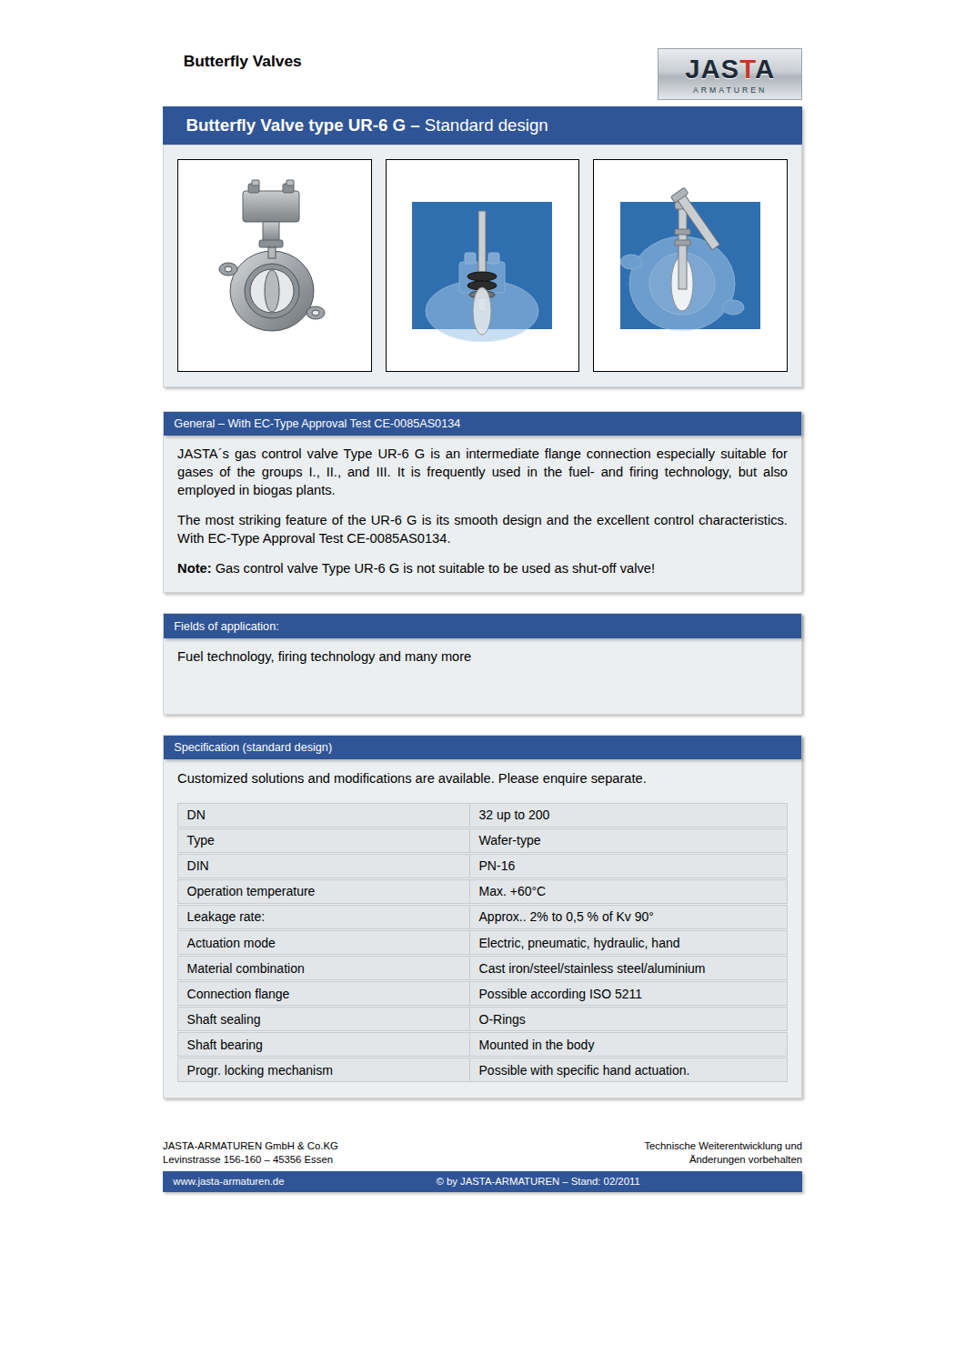Butterfly Valves
JASTA
ARMATUREN
Butterfly Valve type UR-6 G – Standard design
General – With EC-Type Approval Test CE-0085AS0134
JASTA´s gas control valve Type UR-6 G is an intermediate flange connection especially suitable for gases of the groups I., II., and III. It is frequently used in the fuel- and firing technology, but also employed in biogas plants.
The most striking feature of the UR-6 G is its smooth design and the excellent control characteristics. With EC-Type Approval Test CE-0085AS0134.
Note: Gas control valve Type UR-6 G is not suitable to be used as shut-off valve!
Fields of application:
Fuel technology, firing technology and many more
Specification (standard design)
Customized solutions and modifications are available. Please enquire separate.
| DN | 32 up to 200 |
| Type | Wafer-type |
| DIN | PN-16 |
| Operation temperature | Max. +60°C |
| Leakage rate: | Approx.. 2% to 0,5 % of Kv 90° |
| Actuation mode | Electric, pneumatic, hydraulic, hand |
| Material combination | Cast iron/steel/stainless steel/aluminium |
| Connection flange | Possible according ISO 5211 |
| Shaft sealing | O-Rings |
| Shaft bearing | Mounted in the body |
| Progr. locking mechanism | Possible with specific hand actuation. |
JASTA-ARMATUREN GmbH & Co.KG
Levinstrasse 156-160 – 45356 Essen
Technische Weiterentwicklung und
Änderungen vorbehalten
www.jasta-armaturen.de © by JASTA-ARMATUREN – Stand: 02/2011